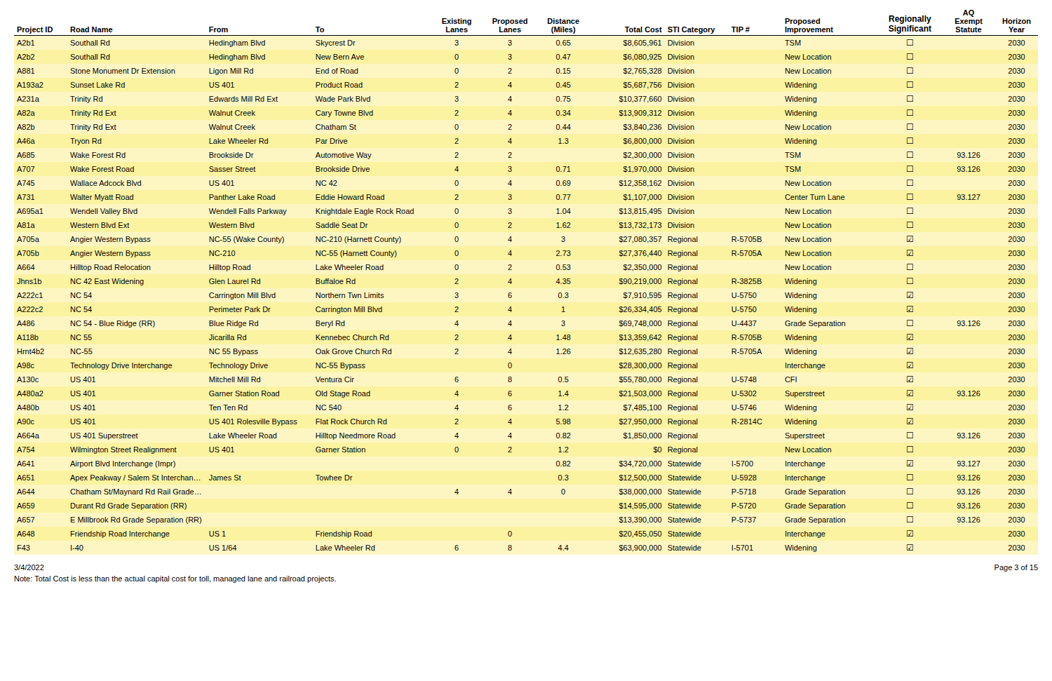| Project ID | Road Name | From | To | Existing Lanes | Proposed Lanes | Distance (Miles) | Total Cost | STI Category | TIP # | Proposed Improvement | Regionally Significant | AQ Exempt Statute | Horizon Year |
| --- | --- | --- | --- | --- | --- | --- | --- | --- | --- | --- | --- | --- | --- |
| A2b1 | Southall Rd | Hedingham Blvd | Skycrest Dr | 3 | 3 | 0.65 | $8,605,961 | Division | | TSM | ☐ | | 2030 |
| A2b2 | Southall Rd | Hedingham Blvd | New Bern Ave | 0 | 3 | 0.47 | $6,080,925 | Division | | New Location | ☐ | | 2030 |
| A881 | Stone Monument Dr Extension | Ligon Mill Rd | End of Road | 0 | 2 | 0.15 | $2,765,328 | Division | | New Location | ☐ | | 2030 |
| A193a2 | Sunset Lake Rd | US 401 | Product Road | 2 | 4 | 0.45 | $5,687,756 | Division | | Widening | ☐ | | 2030 |
| A231a | Trinity Rd | Edwards Mill Rd Ext | Wade Park Blvd | 3 | 4 | 0.75 | $10,377,660 | Division | | Widening | ☐ | | 2030 |
| A82a | Trinity Rd Ext | Walnut Creek | Cary Towne Blvd | 2 | 4 | 0.34 | $13,909,312 | Division | | Widening | ☐ | | 2030 |
| A82b | Trinity Rd Ext | Walnut Creek | Chatham St | 0 | 2 | 0.44 | $3,840,236 | Division | | New Location | ☐ | | 2030 |
| A46a | Tryon Rd | Lake Wheeler Rd | Par Drive | 2 | 4 | 1.3 | $6,800,000 | Division | | Widening | ☐ | | 2030 |
| A685 | Wake Forest Rd | Brookside Dr | Automotive Way | 2 | 2 | | $2,300,000 | Division | | TSM | ☐ | 93.126 | 2030 |
| A707 | Wake Forest Road | Sasser Street | Brookside Drive | 4 | 3 | 0.71 | $1,970,000 | Division | | TSM | ☐ | 93.126 | 2030 |
| A745 | Wallace Adcock Blvd | US 401 | NC 42 | 0 | 4 | 0.69 | $12,358,162 | Division | | New Location | ☐ | | 2030 |
| A731 | Walter Myatt Road | Panther Lake Road | Eddie Howard Road | 2 | 3 | 0.77 | $1,107,000 | Division | | Center Turn Lane | ☐ | 93.127 | 2030 |
| A695a1 | Wendell Valley Blvd | Wendell Falls Parkway | Knightdale Eagle Rock Road | 0 | 3 | 1.04 | $13,815,495 | Division | | New Location | ☐ | | 2030 |
| A81a | Western Blvd Ext | Western Blvd | Saddle Seat Dr | 0 | 2 | 1.62 | $13,732,173 | Division | | New Location | ☐ | | 2030 |
| A705a | Angier Western Bypass | NC-55 (Wake County) | NC-210 (Harnett County) | 0 | 4 | 3 | $27,080,357 | Regional | R-5705B | New Location | ☑ | | 2030 |
| A705b | Angier Western Bypass | NC-210 | NC-55 (Harnett County) | 0 | 4 | 2.73 | $27,376,440 | Regional | R-5705A | New Location | ☑ | | 2030 |
| A664 | Hilltop Road Relocation | Hilltop Road | Lake Wheeler Road | 0 | 2 | 0.53 | $2,350,000 | Regional | | New Location | ☐ | | 2030 |
| Jhns1b | NC 42 East Widening | Glen Laurel Rd | Buffaloe Rd | 2 | 4 | 4.35 | $90,219,000 | Regional | R-3825B | Widening | ☐ | | 2030 |
| A222c1 | NC 54 | Carrington Mill Blvd | Northern Twn Limits | 3 | 6 | 0.3 | $7,910,595 | Regional | U-5750 | Widening | ☑ | | 2030 |
| A222c2 | NC 54 | Perimeter Park Dr | Carrington Mill Blvd | 2 | 4 | 1 | $26,334,405 | Regional | U-5750 | Widening | ☑ | | 2030 |
| A486 | NC 54 - Blue Ridge (RR) | Blue Ridge Rd | Beryl Rd | 4 | 4 | 3 | $69,748,000 | Regional | U-4437 | Grade Separation | ☐ | 93.126 | 2030 |
| A118b | NC 55 | Jicarilla Rd | Kennebec Church Rd | 2 | 4 | 1.48 | $13,359,642 | Regional | R-5705B | Widening | ☑ | | 2030 |
| Hrnt4b2 | NC-55 | NC 55 Bypass | Oak Grove Church Rd | 2 | 4 | 1.26 | $12,635,280 | Regional | R-5705A | Widening | ☑ | | 2030 |
| A98c | Technology Drive Interchange | Technology Drive | NC-55 Bypass | | 0 | | $28,300,000 | Regional | | Interchange | ☑ | | 2030 |
| A130c | US 401 | Mitchell Mill Rd | Ventura Cir | 6 | 8 | 0.5 | $55,780,000 | Regional | U-5748 | CFI | ☑ | | 2030 |
| A480a2 | US 401 | Garner Station Road | Old Stage Road | 4 | 6 | 1.4 | $21,503,000 | Regional | U-5302 | Superstreet | ☑ | 93.126 | 2030 |
| A480b | US 401 | Ten Ten Rd | NC 540 | 4 | 6 | 1.2 | $7,485,100 | Regional | U-5746 | Widening | ☑ | | 2030 |
| A90c | US 401 | US 401 Rolesville Bypass | Flat Rock Church Rd | 2 | 4 | 5.98 | $27,950,000 | Regional | R-2814C | Widening | ☑ | | 2030 |
| A664a | US 401 Superstreet | Lake Wheeler Road | Hilltop Needmore Road | 4 | 4 | 0.82 | $1,850,000 | Regional | | Superstreet | ☐ | 93.126 | 2030 |
| A754 | Wilmington Street Realignment | US 401 | Garner Station | 0 | 2 | 1.2 | $0 | Regional | | New Location | ☐ | | 2030 |
| A641 | Airport Blvd Interchange (Impr) | | | | | 0.82 | $34,720,000 | Statewide | I-5700 | Interchange | ☑ | 93.127 | 2030 |
| A651 | Apex Peakway / Salem St Interchange (RR) | James St | Towhee Dr | | | 0.3 | $12,500,000 | Statewide | U-5928 | Interchange | ☐ | 93.126 | 2030 |
| A644 | Chatham St/Maynard Rd Rail Grade Separation (RR | | | 4 | 4 | 0 | $38,000,000 | Statewide | P-5718 | Grade Separation | ☐ | 93.126 | 2030 |
| A659 | Durant Rd Grade Separation (RR) | | | | | | $14,595,000 | Statewide | P-5720 | Grade Separation | ☐ | 93.126 | 2030 |
| A657 | E Millbrook Rd Grade Separation (RR) | | | | | | $13,390,000 | Statewide | P-5737 | Grade Separation | ☐ | 93.126 | 2030 |
| A648 | Friendship Road Interchange | US 1 | Friendship Road | | 0 | | $20,455,050 | Statewide | | Interchange | ☑ | | 2030 |
| F43 | I-40 | US 1/64 | Lake Wheeler Rd | 6 | 8 | 4.4 | $63,900,000 | Statewide | I-5701 | Widening | ☑ | | 2030 |
3/4/2022
Note: Total Cost is less than the actual capital cost for toll, managed lane and railroad projects.
Page 3 of 15